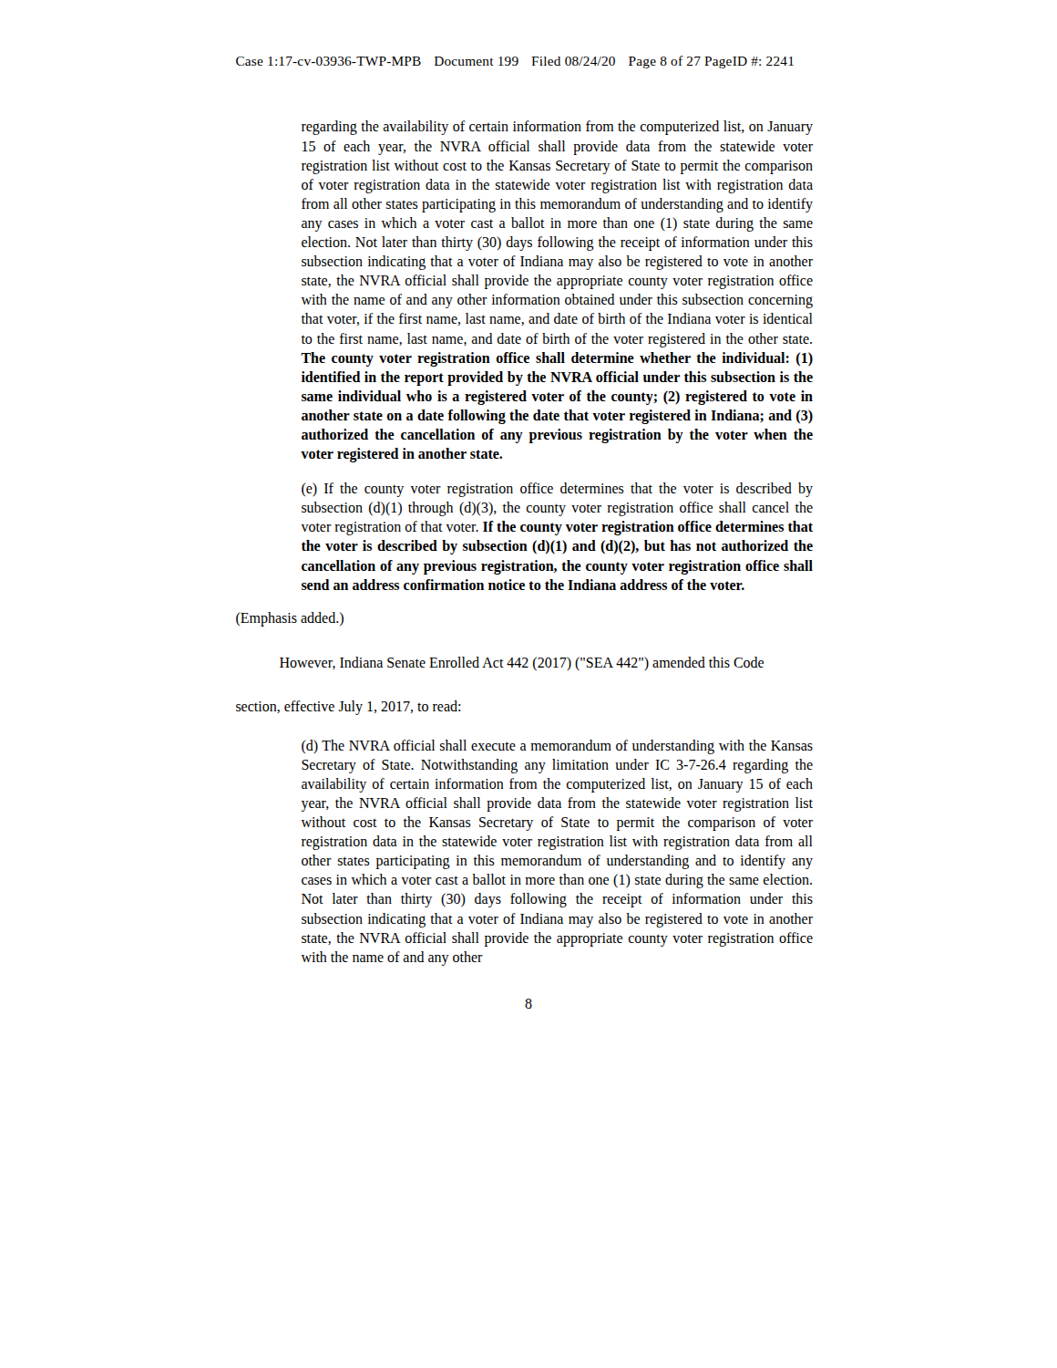Case 1:17-cv-03936-TWP-MPB Document 199 Filed 08/24/20 Page 8 of 27 PageID #: 2241
regarding the availability of certain information from the computerized list, on January 15 of each year, the NVRA official shall provide data from the statewide voter registration list without cost to the Kansas Secretary of State to permit the comparison of voter registration data in the statewide voter registration list with registration data from all other states participating in this memorandum of understanding and to identify any cases in which a voter cast a ballot in more than one (1) state during the same election. Not later than thirty (30) days following the receipt of information under this subsection indicating that a voter of Indiana may also be registered to vote in another state, the NVRA official shall provide the appropriate county voter registration office with the name of and any other information obtained under this subsection concerning that voter, if the first name, last name, and date of birth of the Indiana voter is identical to the first name, last name, and date of birth of the voter registered in the other state. The county voter registration office shall determine whether the individual: (1) identified in the report provided by the NVRA official under this subsection is the same individual who is a registered voter of the county; (2) registered to vote in another state on a date following the date that voter registered in Indiana; and (3) authorized the cancellation of any previous registration by the voter when the voter registered in another state.
(e) If the county voter registration office determines that the voter is described by subsection (d)(1) through (d)(3), the county voter registration office shall cancel the voter registration of that voter. If the county voter registration office determines that the voter is described by subsection (d)(1) and (d)(2), but has not authorized the cancellation of any previous registration, the county voter registration office shall send an address confirmation notice to the Indiana address of the voter.
(Emphasis added.)
However, Indiana Senate Enrolled Act 442 (2017) ("SEA 442") amended this Code
section, effective July 1, 2017, to read:
(d) The NVRA official shall execute a memorandum of understanding with the Kansas Secretary of State. Notwithstanding any limitation under IC 3-7-26.4 regarding the availability of certain information from the computerized list, on January 15 of each year, the NVRA official shall provide data from the statewide voter registration list without cost to the Kansas Secretary of State to permit the comparison of voter registration data in the statewide voter registration list with registration data from all other states participating in this memorandum of understanding and to identify any cases in which a voter cast a ballot in more than one (1) state during the same election. Not later than thirty (30) days following the receipt of information under this subsection indicating that a voter of Indiana may also be registered to vote in another state, the NVRA official shall provide the appropriate county voter registration office with the name of and any other
8